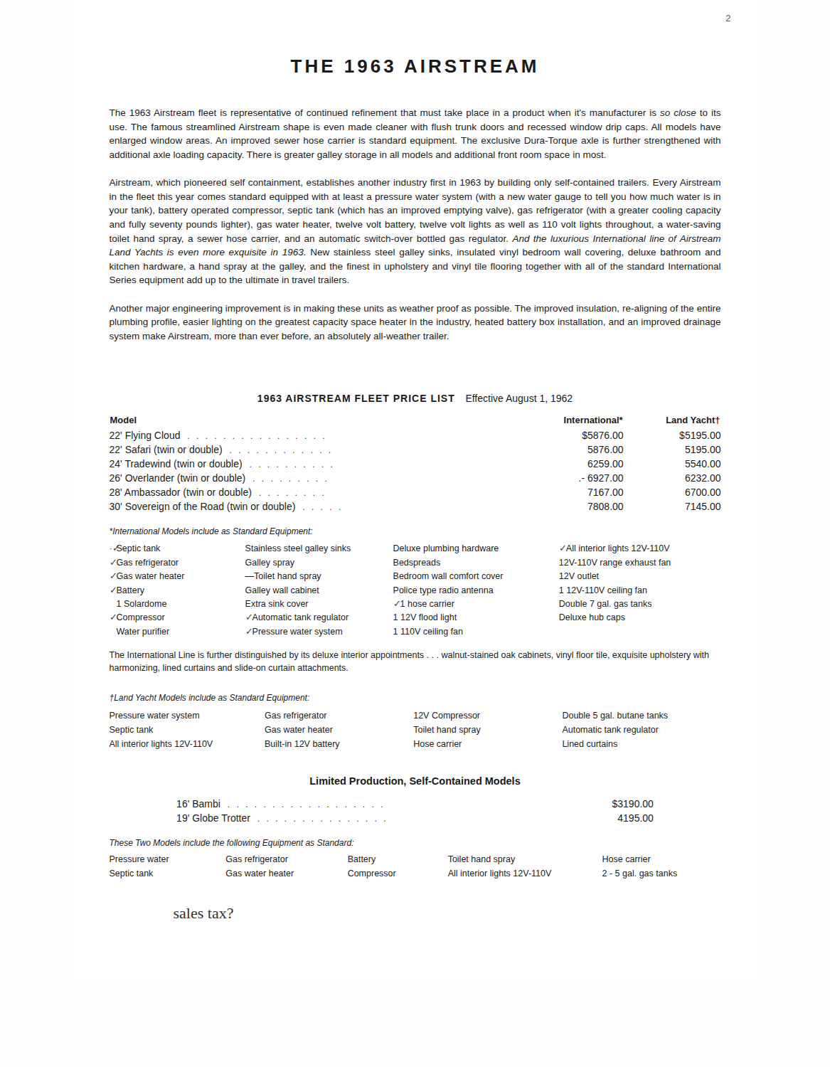2
THE 1963 AIRSTREAM
The 1963 Airstream fleet is representative of continued refinement that must take place in a product when it's manufacturer is so close to its use. The famous streamlined Airstream shape is even made cleaner with flush trunk doors and recessed window drip caps. All models have enlarged window areas. An improved sewer hose carrier is standard equipment. The exclusive Dura-Torque axle is further strengthened with additional axle loading capacity. There is greater galley storage in all models and additional front room space in most.
Airstream, which pioneered self containment, establishes another industry first in 1963 by building only self-contained trailers. Every Airstream in the fleet this year comes standard equipped with at least a pressure water system (with a new water gauge to tell you how much water is in your tank), battery operated compressor, septic tank (which has an improved emptying valve), gas refrigerator (with a greater cooling capacity and fully seventy pounds lighter), gas water heater, twelve volt battery, twelve volt lights as well as 110 volt lights throughout, a water-saving toilet hand spray, a sewer hose carrier, and an automatic switch-over bottled gas regulator. And the luxurious International line of Airstream Land Yachts is even more exquisite in 1963. New stainless steel galley sinks, insulated vinyl bedroom wall covering, deluxe bathroom and kitchen hardware, a hand spray at the galley, and the finest in upholstery and vinyl tile flooring together with all of the standard International Series equipment add up to the ultimate in travel trailers.
Another major engineering improvement is in making these units as weather proof as possible. The improved insulation, re-aligning of the entire plumbing profile, easier lighting on the greatest capacity space heater in the industry, heated battery box installation, and an improved drainage system make Airstream, more than ever before, an absolutely all-weather trailer.
1963 AIRSTREAM FLEET PRICE LIST Effective August 1, 1962
| Model | International* | Land Yacht† |
| --- | --- | --- |
| 22' Flying Cloud . . . . . . . . . . . . . . . . | $5876.00 | $5195.00 |
| 22' Safari (twin or double) . . . . . . . . . . . . | 5876.00 | 5195.00 |
| 24' Tradewind (twin or double) . . . . . . . . . . | 6259.00 | 5540.00 |
| 26' Overlander (twin or double) . . . . . . . . . | .- 6927.00 | 6232.00 |
| 28' Ambassador (twin or double) . . . . . . . . | 7167.00 | 6700.00 |
| 30' Sovereign of the Road (twin or double) . . . . . | 7808.00 | 7145.00 |
*International Models include as Standard Equipment:
·✓Septic tank
✓Gas refrigerator
✓Gas water heater
✓Battery
1 Solardome
✓Compressor
Water purifier
Stainless steel galley sinks
Galley spray
—Toilet hand spray
Galley wall cabinet
Extra sink cover
✓Automatic tank regulator
✓Pressure water system
Deluxe plumbing hardware
Bedspreads
Bedroom wall comfort cover
Police type radio antenna
✓1 hose carrier
1 12V flood light
1 110V ceiling fan
✓All interior lights 12V-110V
12V-110V range exhaust fan
12V outlet
1 12V-110V ceiling fan
Double 7 gal. gas tanks
Deluxe hub caps
The International Line is further distinguished by its deluxe interior appointments . . . walnut-stained oak cabinets, vinyl floor tile, exquisite upholstery with harmonizing, lined curtains and slide-on curtain attachments.
†Land Yacht Models include as Standard Equipment:
Pressure water system
Septic tank
All interior lights 12V-110V
Gas refrigerator
Gas water heater
Built-in 12V battery
12V Compressor
Toilet hand spray
Hose carrier
Double 5 gal. butane tanks
Automatic tank regulator
Lined curtains
Limited Production, Self-Contained Models
| 16' Bambi . . . . . . . . . . . . . . . . . . | $3190.00 |
| 19' Globe Trotter . . . . . . . . . . . . . . . | 4195.00 |
These Two Models include the following Equipment as Standard:
Pressure water
Septic tank
Gas refrigerator
Gas water heater
Battery
Compressor
Toilet hand spray
All interior lights 12V-110V
Hose carrier
2 - 5 gal. gas tanks
sales tax?